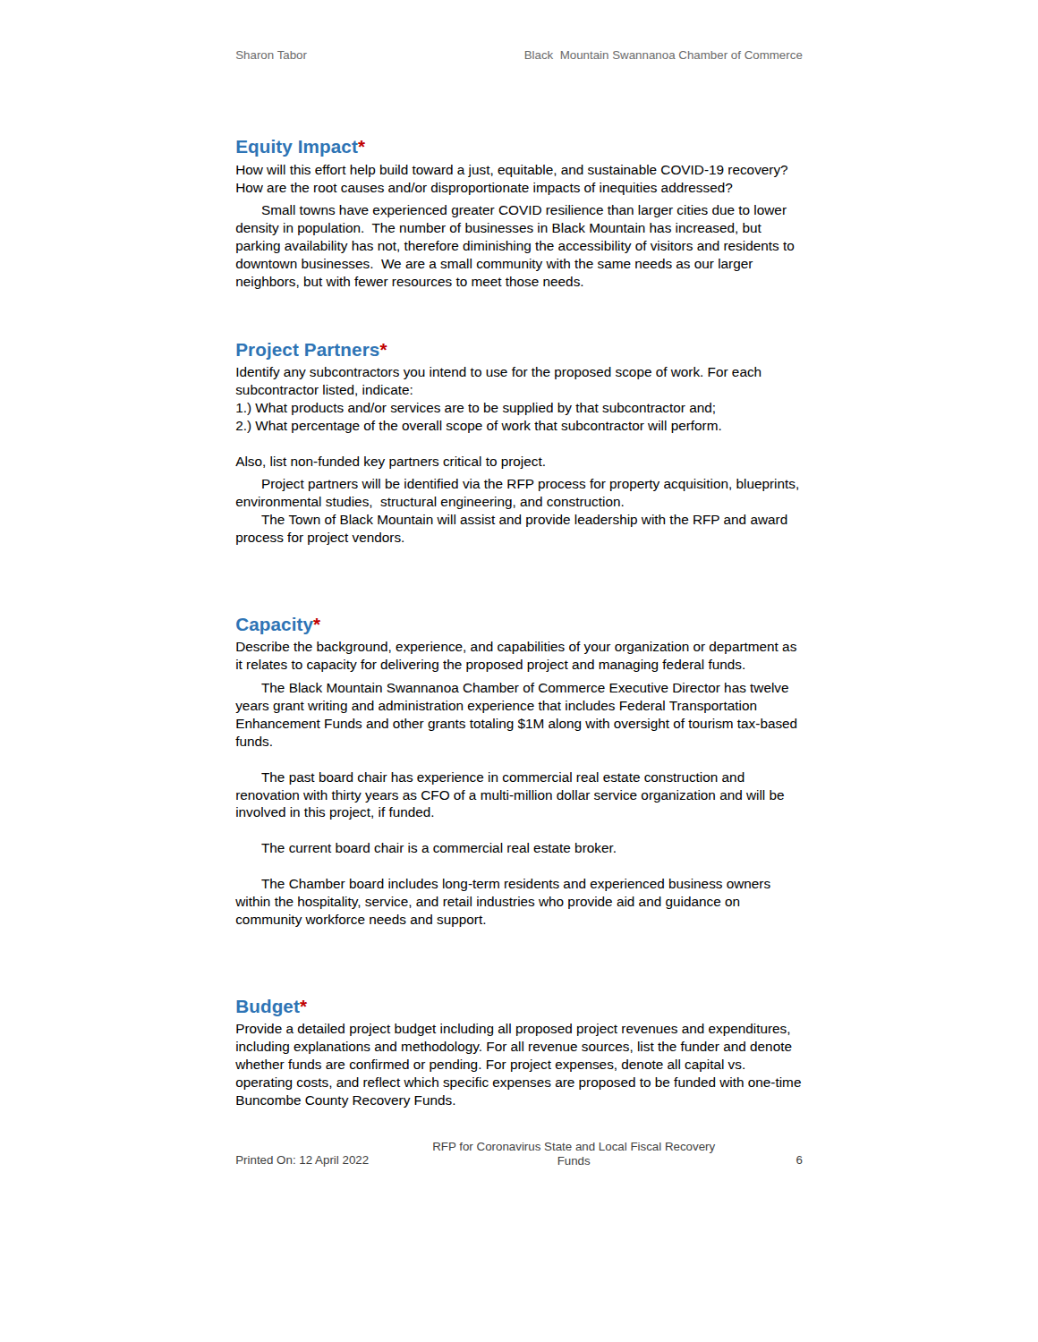Sharon Tabor
Black Mountain Swannanoa Chamber of Commerce
Equity Impact*
How will this effort help build toward a just, equitable, and sustainable COVID-19 recovery? How are the root causes and/or disproportionate impacts of inequities addressed?
Small towns have experienced greater COVID resilience than larger cities due to lower density in population. The number of businesses in Black Mountain has increased, but parking availability has not, therefore diminishing the accessibility of visitors and residents to downtown businesses. We are a small community with the same needs as our larger neighbors, but with fewer resources to meet those needs.
Project Partners*
Identify any subcontractors you intend to use for the proposed scope of work. For each subcontractor listed, indicate:
1.) What products and/or services are to be supplied by that subcontractor and;
2.) What percentage of the overall scope of work that subcontractor will perform.
Also, list non-funded key partners critical to project.
Project partners will be identified via the RFP process for property acquisition, blueprints, environmental studies, structural engineering, and construction.
The Town of Black Mountain will assist and provide leadership with the RFP and award process for project vendors.
Capacity*
Describe the background, experience, and capabilities of your organization or department as it relates to capacity for delivering the proposed project and managing federal funds.
The Black Mountain Swannanoa Chamber of Commerce Executive Director has twelve years grant writing and administration experience that includes Federal Transportation Enhancement Funds and other grants totaling $1M along with oversight of tourism tax-based funds.
The past board chair has experience in commercial real estate construction and renovation with thirty years as CFO of a multi-million dollar service organization and will be involved in this project, if funded.
The current board chair is a commercial real estate broker.
The Chamber board includes long-term residents and experienced business owners within the hospitality, service, and retail industries who provide aid and guidance on community workforce needs and support.
Budget*
Provide a detailed project budget including all proposed project revenues and expenditures, including explanations and methodology. For all revenue sources, list the funder and denote whether funds are confirmed or pending. For project expenses, denote all capital vs. operating costs, and reflect which specific expenses are proposed to be funded with one-time Buncombe County Recovery Funds.
Printed On: 12 April 2022
RFP for Coronavirus State and Local Fiscal Recovery
Funds
6